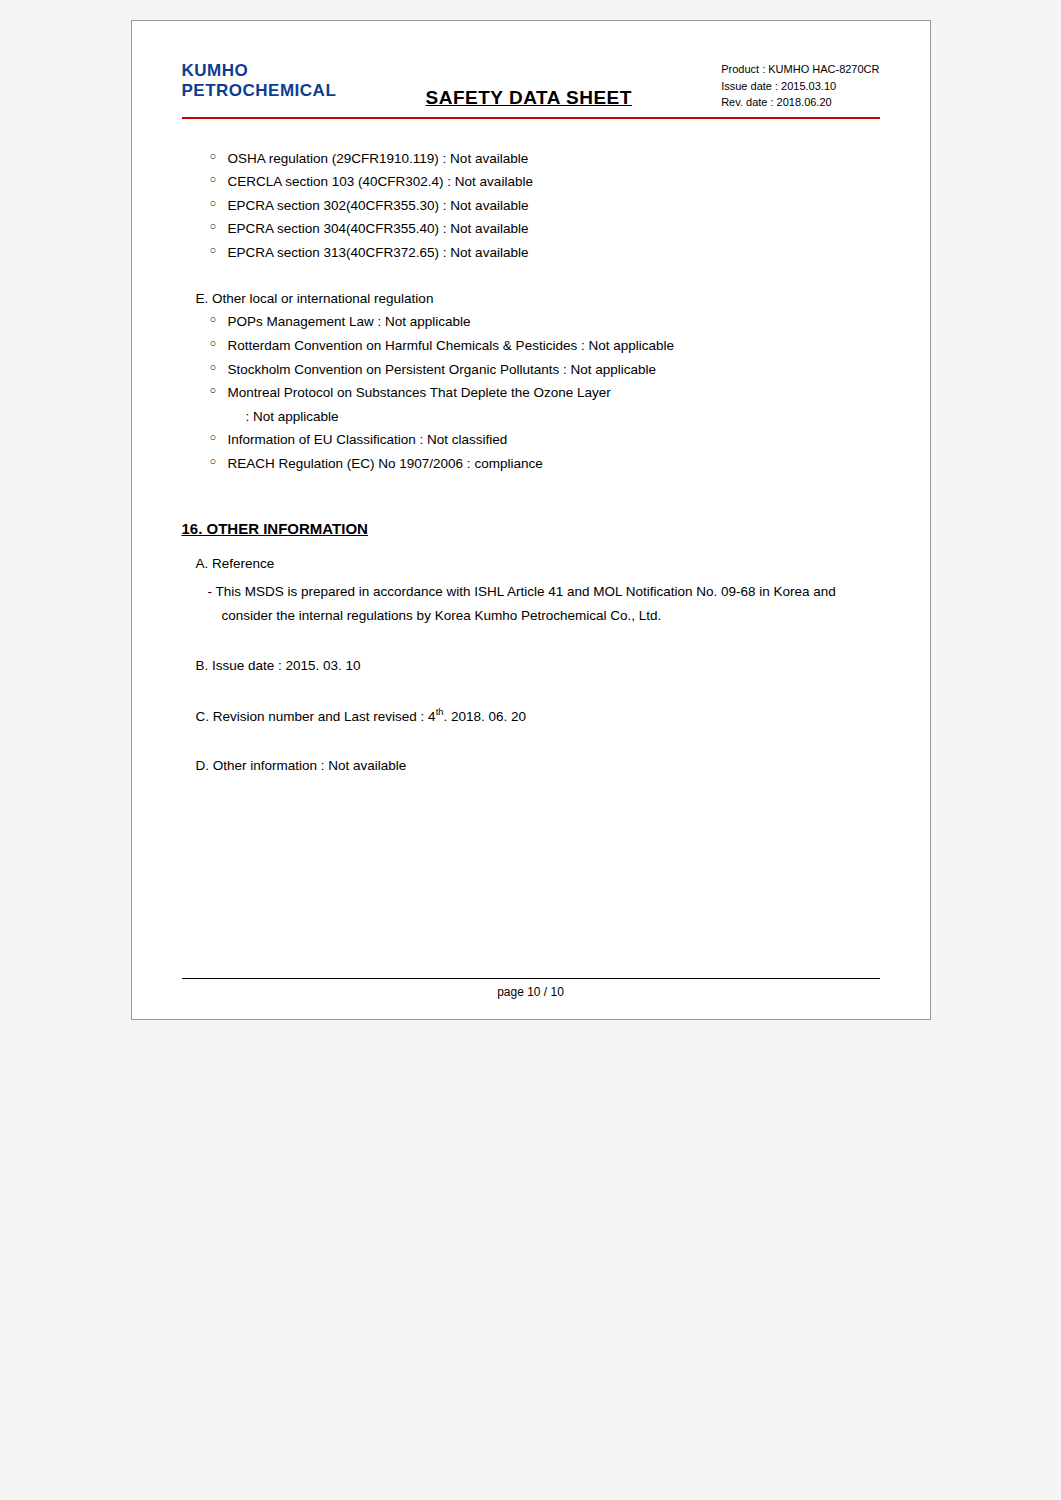KUMHO
PETROCHEMICAL
SAFETY DATA SHEET
Product : KUMHO HAC-8270CR
Issue date : 2015.03.10
Rev. date : 2018.06.20
OSHA regulation (29CFR1910.119) : Not available
CERCLA section 103 (40CFR302.4) : Not available
EPCRA section 302(40CFR355.30) : Not available
EPCRA section 304(40CFR355.40) : Not available
EPCRA section 313(40CFR372.65) : Not available
E. Other local or international regulation
POPs Management Law : Not applicable
Rotterdam Convention on Harmful Chemicals & Pesticides : Not applicable
Stockholm Convention on Persistent Organic Pollutants : Not applicable
Montreal Protocol on Substances That Deplete the Ozone Layer
: Not applicable
Information of EU Classification : Not classified
REACH Regulation (EC) No 1907/2006 : compliance
16. OTHER INFORMATION
A. Reference
- This MSDS is prepared in accordance with ISHL Article 41 and MOL Notification No. 09-68 in Korea and consider the internal regulations by Korea Kumho Petrochemical Co., Ltd.
B. Issue date : 2015. 03. 10
C. Revision number and Last revised : 4th. 2018. 06. 20
D. Other information : Not available
page 10 / 10